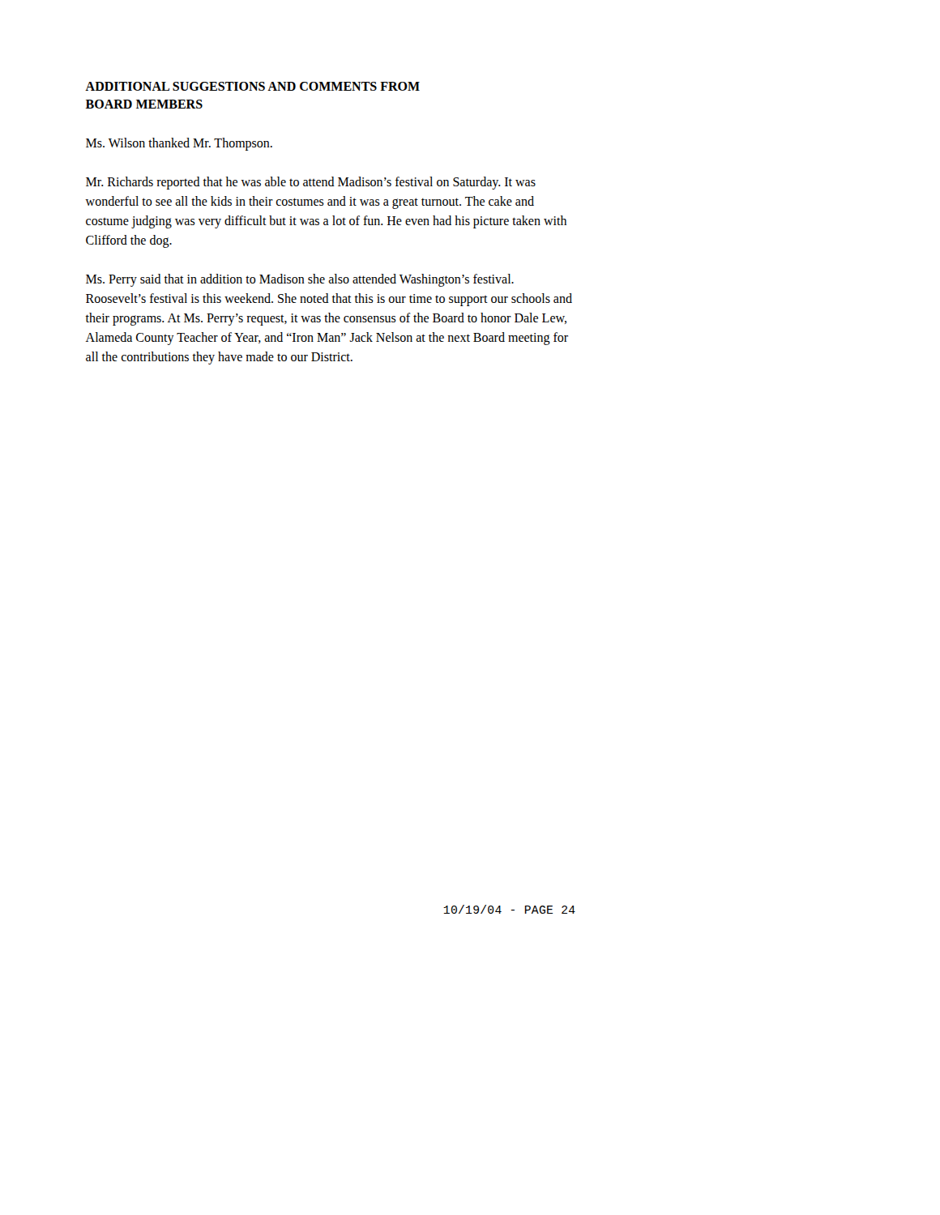Additional Suggestions and Comments from Board Members
Ms. Wilson thanked Mr. Thompson.
Mr. Richards reported that he was able to attend Madison’s festival on Saturday. It was wonderful to see all the kids in their costumes and it was a great turnout. The cake and costume judging was very difficult but it was a lot of fun. He even had his picture taken with Clifford the dog.
Ms. Perry said that in addition to Madison she also attended Washington’s festival. Roosevelt’s festival is this weekend. She noted that this is our time to support our schools and their programs. At Ms. Perry’s request, it was the consensus of the Board to honor Dale Lew, Alameda County Teacher of Year, and “Iron Man” Jack Nelson at the next Board meeting for all the contributions they have made to our District.
10/19/04 - PAGE 24